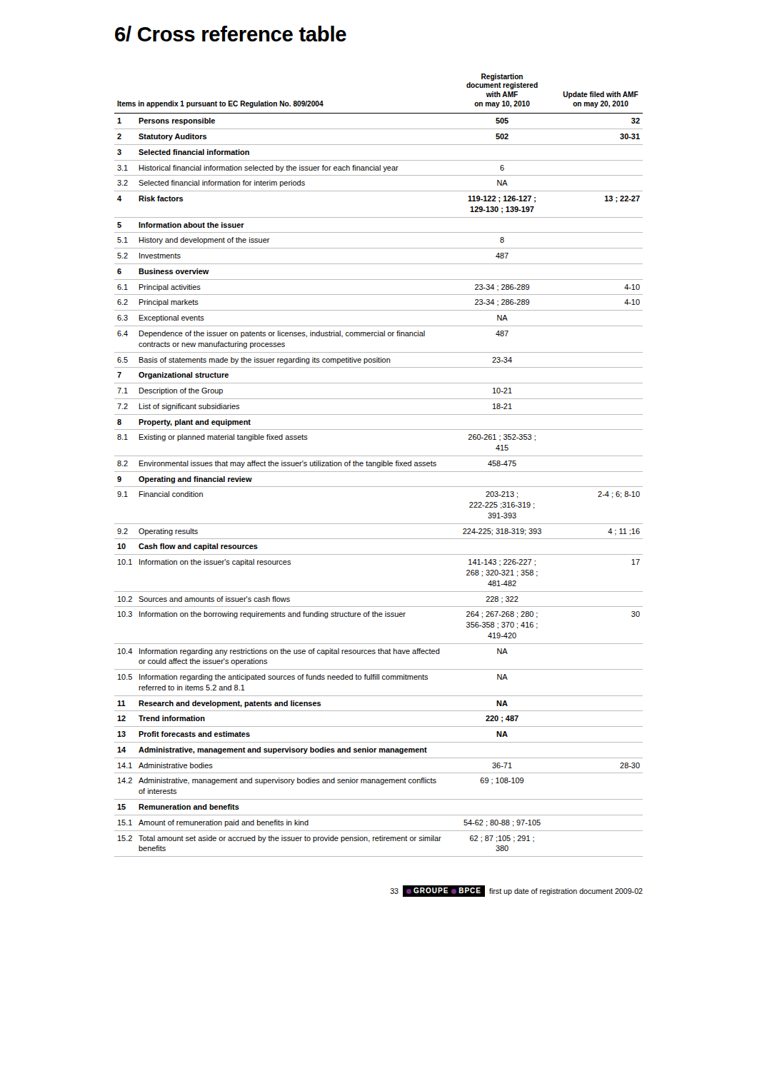6/ Cross reference table
| Items in appendix 1 pursuant to EC Regulation No. 809/2004 | Registartion document registered with AMF on may 10, 2010 | Update filed with AMF on may 20, 2010 |
| --- | --- | --- |
| 1 | Persons responsible | 505 | 32 |
| 2 | Statutory Auditors | 502 | 30-31 |
| 3 | Selected financial information | | |
| 3.1 | Historical financial information selected by the issuer for each financial year | 6 | |
| 3.2 | Selected financial information for interim periods | NA | |
| 4 | Risk factors | 119-122 ; 126-127 ; 129-130 ; 139-197 | 13 ; 22-27 |
| 5 | Information about the issuer | | |
| 5.1 | History and development of the issuer | 8 | |
| 5.2 | Investments | 487 | |
| 6 | Business overview | | |
| 6.1 | Principal activities | 23-34 ; 286-289 | 4-10 |
| 6.2 | Principal markets | 23-34 ; 286-289 | 4-10 |
| 6.3 | Exceptional events | NA | |
| 6.4 | Dependence of the issuer on patents or licenses, industrial, commercial or financial contracts or new manufacturing processes | 487 | |
| 6.5 | Basis of statements made by the issuer regarding its competitive position | 23-34 | |
| 7 | Organizational structure | | |
| 7.1 | Description of the Group | 10-21 | |
| 7.2 | List of significant subsidiaries | 18-21 | |
| 8 | Property, plant and equipment | | |
| 8.1 | Existing or planned material tangible fixed assets | 260-261 ; 352-353 ; 415 | |
| 8.2 | Environmental issues that may affect the issuer's utilization of the tangible fixed assets | 458-475 | |
| 9 | Operating and financial review | | |
| 9.1 | Financial condition | 203-213 ; 222-225 ;316-319 ; 391-393 | 2-4 ; 6; 8-10 |
| 9.2 | Operating results | 224-225; 318-319; 393 | 4 ; 11 ;16 |
| 10 | Cash flow and capital resources | | |
| 10.1 | Information on the issuer's capital resources | 141-143 ; 226-227 ; 268 ; 320-321 ; 358 ; 481-482 | 17 |
| 10.2 | Sources and amounts of issuer's cash flows | 228 ; 322 | |
| 10.3 | Information on the borrowing requirements and funding structure of the issuer | 264 ; 267-268 ; 280 ; 356-358 ; 370 ; 416 ; 419-420 | 30 |
| 10.4 | Information regarding any restrictions on the use of capital resources that have affected or could affect the issuer's operations | NA | |
| 10.5 | Information regarding the anticipated sources of funds needed to fulfill commitments referred to in items 5.2 and 8.1 | NA | |
| 11 | Research and development, patents and licenses | NA | |
| 12 | Trend information | 220 ; 487 | |
| 13 | Profit forecasts and estimates | NA | |
| 14 | Administrative, management and supervisory bodies and senior management | | |
| 14.1 | Administrative bodies | 36-71 | 28-30 |
| 14.2 | Administrative, management and supervisory bodies and senior management conflicts of interests | 69 ; 108-109 | |
| 15 | Remuneration and benefits | | |
| 15.1 | Amount of remuneration paid and benefits in kind | 54-62 ; 80-88 ; 97-105 | |
| 15.2 | Total amount set aside or accrued by the issuer to provide pension, retirement or similar benefits | 62 ; 87 ;105 ; 291 ; 380 | |
33 GROUPE BPCE first up date of registration document 2009-02